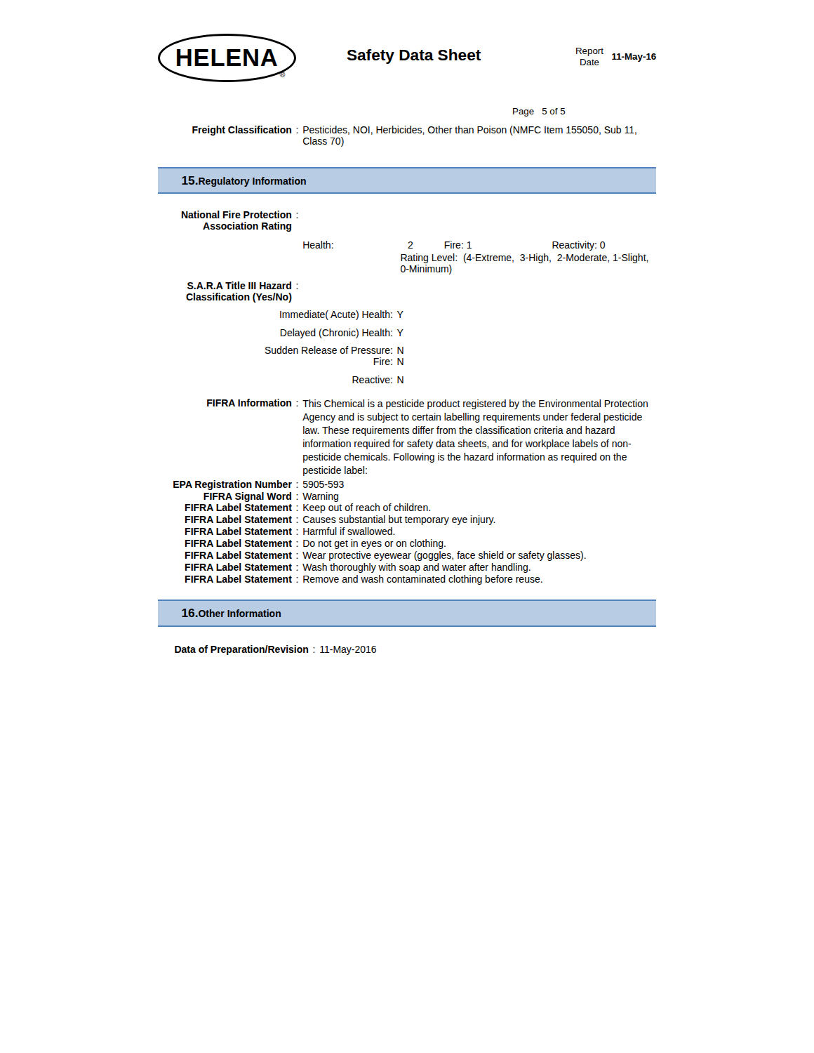HELENA®
Safety Data Sheet
Report
Date
11-May-16
Page 5 of 5
Freight Classification
:
Pesticides, NOI, Herbicides, Other than Poison (NMFC Item 155050, Sub 11, Class 70)
15. Regulatory Information
National Fire Protection Association Rating
:
Health:
2
Fire: 1
Reactivity: 0
Rating Level: (4-Extreme, 3-High, 2-Moderate, 1-Slight, 0-Minimum)
S.A.R.A Title III Hazard Classification (Yes/No)
:
Immediate( Acute) Health:
Y
Delayed (Chronic) Health:
Y
Sudden Release of Pressure:
N
Fire:
N
Reactive:
N
FIFRA Information
:
This Chemical is a pesticide product registered by the Environmental Protection Agency and is subject to certain labelling requirements under federal pesticide law. These requirements differ from the classification criteria and hazard information required for safety data sheets, and for workplace labels of non-pesticide chemicals. Following is the hazard information as required on the pesticide label:
EPA Registration Number
:
5905-593
FIFRA Signal Word
:
Warning
FIFRA Label Statement
:
Keep out of reach of children.
FIFRA Label Statement
:
Causes substantial but temporary eye injury.
FIFRA Label Statement
:
Harmful if swallowed.
FIFRA Label Statement
:
Do not get in eyes or on clothing.
FIFRA Label Statement
:
Wear protective eyewear (goggles, face shield or safety glasses).
FIFRA Label Statement
:
Wash thoroughly with soap and water after handling.
FIFRA Label Statement
:
Remove and wash contaminated clothing before reuse.
16. Other Information
Data of Preparation/Revision
:
11-May-2016